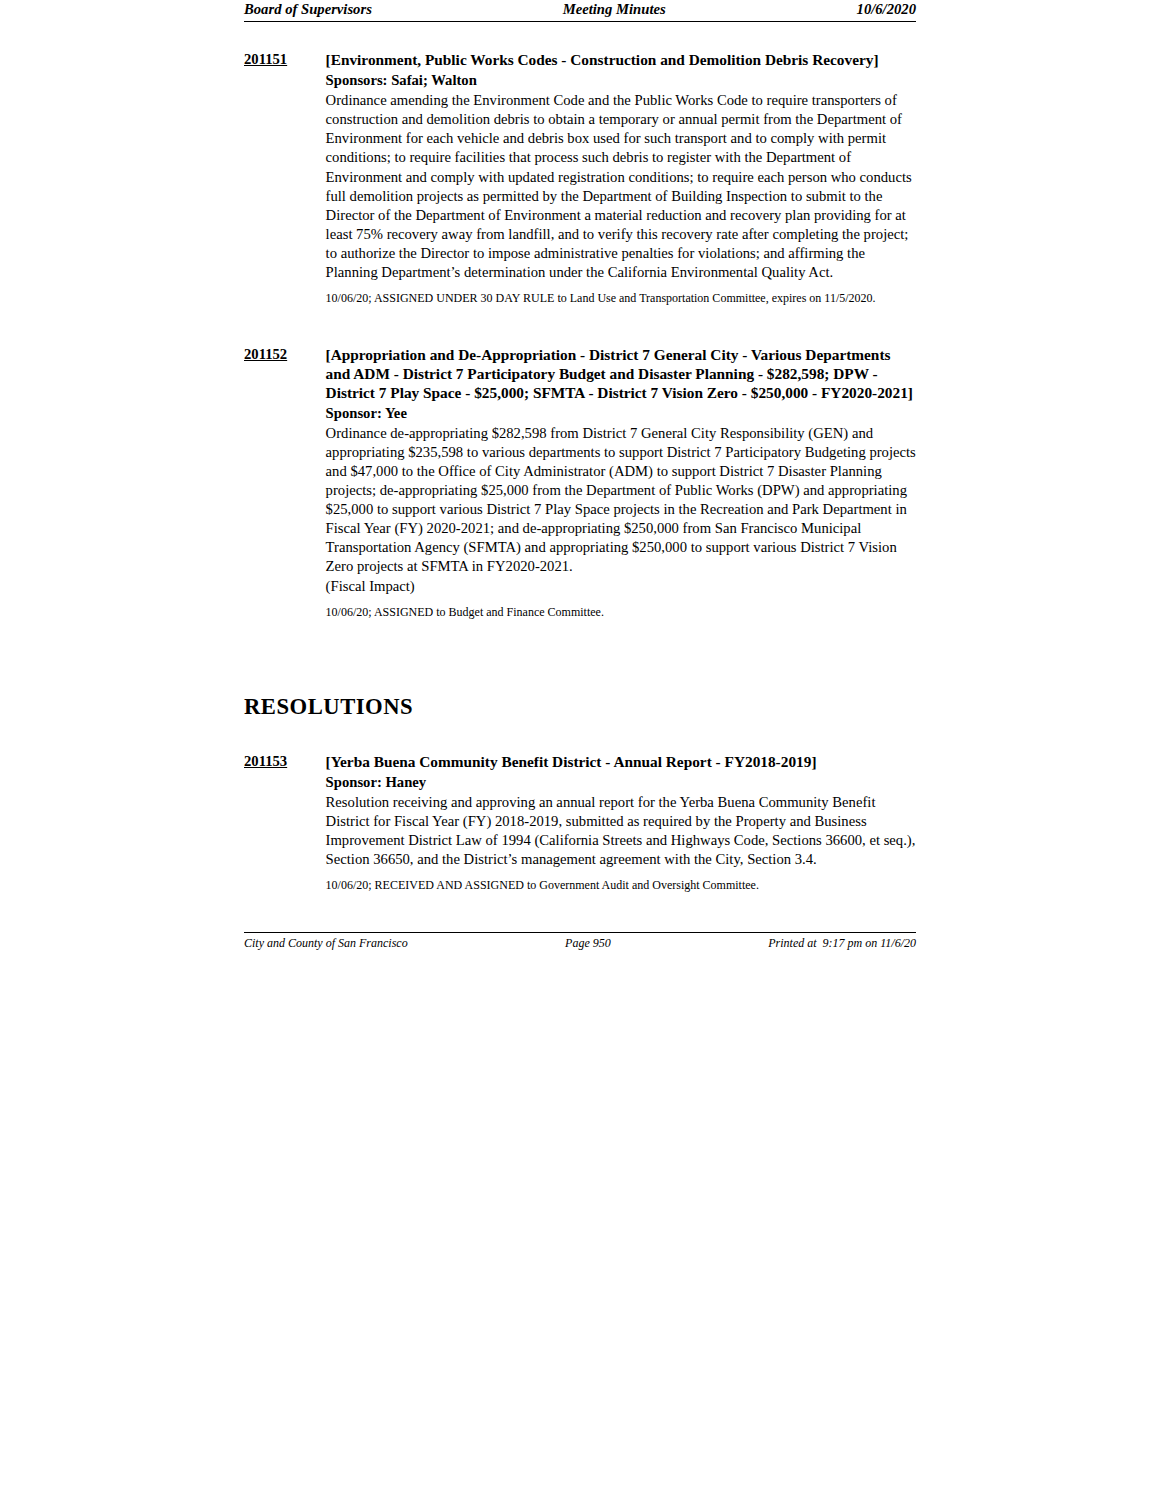Board of Supervisors
Meeting Minutes
10/6/2020
201151
[Environment, Public Works Codes - Construction and Demolition Debris Recovery]
Sponsors: Safai; Walton
Ordinance amending the Environment Code and the Public Works Code to require transporters of construction and demolition debris to obtain a temporary or annual permit from the Department of Environment for each vehicle and debris box used for such transport and to comply with permit conditions; to require facilities that process such debris to register with the Department of Environment and comply with updated registration conditions; to require each person who conducts full demolition projects as permitted by the Department of Building Inspection to submit to the Director of the Department of Environment a material reduction and recovery plan providing for at least 75% recovery away from landfill, and to verify this recovery rate after completing the project; to authorize the Director to impose administrative penalties for violations; and affirming the Planning Department’s determination under the California Environmental Quality Act.
10/06/20; ASSIGNED UNDER 30 DAY RULE to Land Use and Transportation Committee, expires on 11/5/2020.
201152
[Appropriation and De-Appropriation - District 7 General City - Various Departments and ADM - District 7 Participatory Budget and Disaster Planning - $282,598; DPW - District 7 Play Space - $25,000; SFMTA - District 7 Vision Zero - $250,000 - FY2020-2021]
Sponsor: Yee
Ordinance de-appropriating $282,598 from District 7 General City Responsibility (GEN) and appropriating $235,598 to various departments to support District 7 Participatory Budgeting projects and $47,000 to the Office of City Administrator (ADM) to support District 7 Disaster Planning projects; de-appropriating $25,000 from the Department of Public Works (DPW) and appropriating $25,000 to support various District 7 Play Space projects in the Recreation and Park Department in Fiscal Year (FY) 2020-2021; and de-appropriating $250,000 from San Francisco Municipal Transportation Agency (SFMTA) and appropriating $250,000 to support various District 7 Vision Zero projects at SFMTA in FY2020-2021.
(Fiscal Impact)
10/06/20; ASSIGNED to Budget and Finance Committee.
RESOLUTIONS
201153
[Yerba Buena Community Benefit District - Annual Report - FY2018-2019]
Sponsor: Haney
Resolution receiving and approving an annual report for the Yerba Buena Community Benefit District for Fiscal Year (FY) 2018-2019, submitted as required by the Property and Business Improvement District Law of 1994 (California Streets and Highways Code, Sections 36600, et seq.), Section 36650, and the District’s management agreement with the City, Section 3.4.
10/06/20; RECEIVED AND ASSIGNED to Government Audit and Oversight Committee.
City and County of San Francisco
Page 950
Printed at 9:17 pm on 11/6/20